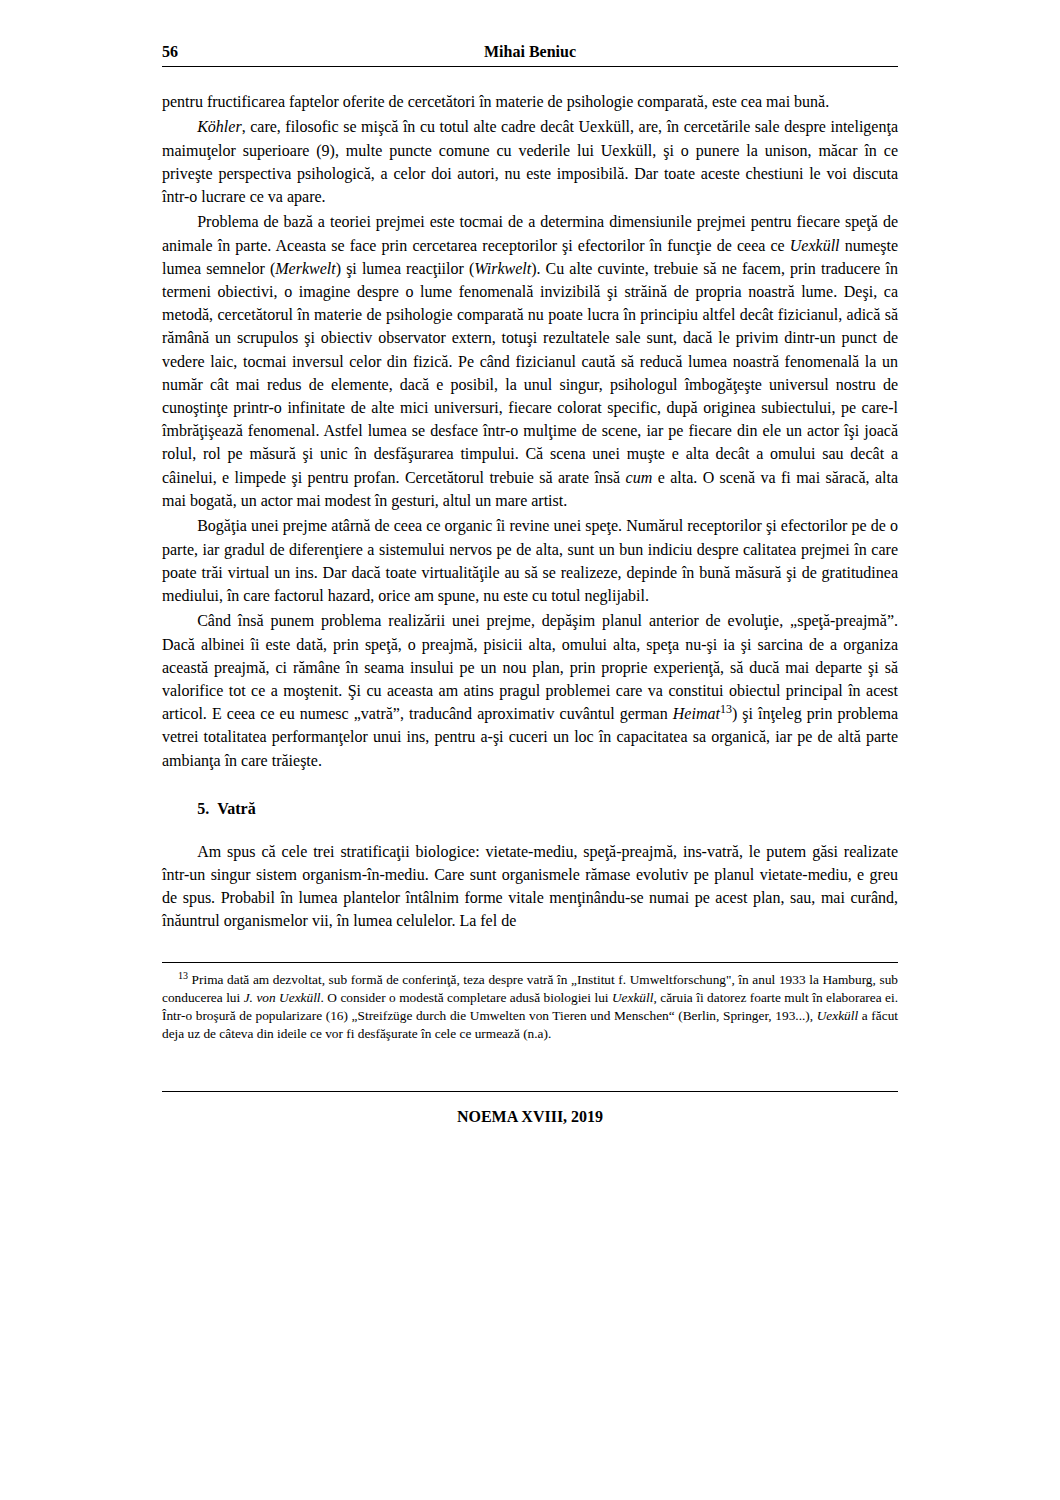56 Mihai Beniuc 56
pentru fructificarea faptelor oferite de cercetători în materie de psihologie comparată, este cea mai bună.
Köhler, care, filosofic se mişcă în cu totul alte cadre decât Uexküll, are, în cercetările sale despre inteligenţa maimuţelor superioare (9), multe puncte comune cu vederile lui Uexküll, şi o punere la unison, măcar în ce priveşte perspectiva psihologică, a celor doi autori, nu este imposibilă. Dar toate aceste chestiuni le voi discuta într-o lucrare ce va apare.
Problema de bază a teoriei prejmei este tocmai de a determina dimensiunile prejmei pentru fiecare speţă de animale în parte. Aceasta se face prin cercetarea receptorilor şi efectorilor în funcţie de ceea ce Uexküll numeşte lumea semnelor (Merkwelt) şi lumea reacţiilor (Wirkwelt). Cu alte cuvinte, trebuie să ne facem, prin traducere în termeni obiectivi, o imagine despre o lume fenomenală invizibilă şi străină de propria noastră lume. Deşi, ca metodă, cercetătorul în materie de psihologie comparată nu poate lucra în principiu altfel decât fizicianul, adică să rămână un scrupulos şi obiectiv observator extern, totuşi rezultatele sale sunt, dacă le privim dintr-un punct de vedere laic, tocmai inversul celor din fizică. Pe când fizicianul caută să reducă lumea noastră fenomenală la un număr cât mai redus de elemente, dacă e posibil, la unul singur, psihologul îmbogăţeşte universul nostru de cunoştinţe printr-o infinitate de alte mici universuri, fiecare colorat specific, după originea subiectului, pe care-l îmbrăţişează fenomenal. Astfel lumea se desface într-o mulţime de scene, iar pe fiecare din ele un actor îşi joacă rolul, rol pe măsură şi unic în desfăşurarea timpului. Că scena unei muşte e alta decât a omului sau decât a câinelui, e limpede şi pentru profan. Cercetătorul trebuie să arate însă cum e alta. O scenă va fi mai săracă, alta mai bogată, un actor mai modest în gesturi, altul un mare artist.
Bogăţia unei prejme atârnă de ceea ce organic îi revine unei speţe. Numărul receptorilor şi efectorilor pe de o parte, iar gradul de diferenţiere a sistemului nervos pe de alta, sunt un bun indiciu despre calitatea prejmei în care poate trăi virtual un ins. Dar dacă toate virtualităţile au să se realizeze, depinde în bună măsură şi de gratitudinea mediului, în care factorul hazard, orice am spune, nu este cu totul neglijabil.
Când însă punem problema realizării unei prejme, depăşim planul anterior de evoluţie, „speţă-preajmă”. Dacă albinei îi este dată, prin speţă, o preajmă, pisicii alta, omului alta, speţa nu-şi ia şi sarcina de a organiza această preajmă, ci rămâne în seama insului pe un nou plan, prin proprie experienţă, să ducă mai departe şi să valorifice tot ce a moştenit. Şi cu aceasta am atins pragul problemei care va constitui obiectul principal în acest articol. E ceea ce eu numesc „vatră”, traducând aproximativ cuvântul german Heimat13) şi înţeleg prin problema vetrei totalitatea performanţelor unui ins, pentru a-şi cuceri un loc în capacitatea sa organică, iar pe de altă parte ambianţa în care trăieşte.
5. Vatră
Am spus că cele trei stratificaţii biologice: vietate-mediu, speţă-preajmă, ins-vatră, le putem găsi realizate într-un singur sistem organism-în-mediu. Care sunt organismele rămase evolutiv pe planul vietate-mediu, e greu de spus. Probabil în lumea plantelor întâlnim forme vitale menţinându-se numai pe acest plan, sau, mai curând, înăuntrul organismelor vii, în lumea celulelor. La fel de
13 Prima dată am dezvoltat, sub formă de conferinţă, teza despre vatră în „Institut f. Umweltforschung", în anul 1933 la Hamburg, sub conducerea lui J. von Uexküll. O consider o modestă completare adusă biologiei lui Uexküll, căruia îi datorez foarte mult în elaborarea ei. Într-o broşură de popularizare (16) „Streifzüge durch die Umwelten von Tieren und Menschen“ (Berlin, Springer, 193...), Uexküll a făcut deja uz de câteva din ideile ce vor fi desfăşurate în cele ce urmează (n.a).
NOEMA XVIII, 2019